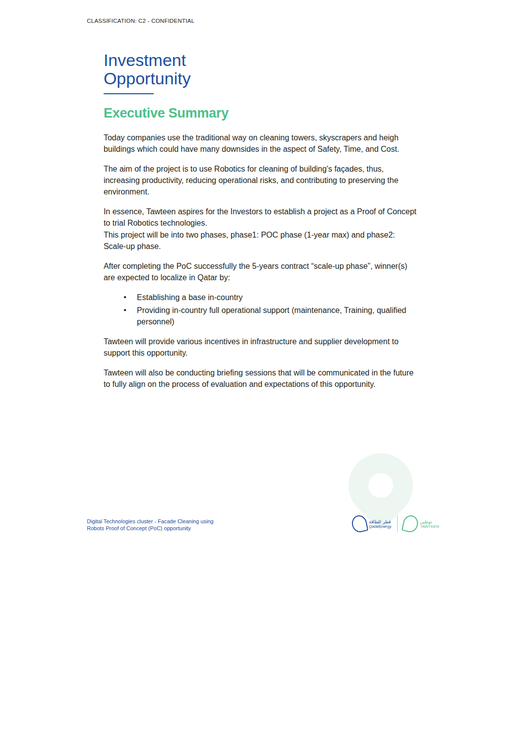CLASSIFICATION: C2 - CONFIDENTIAL
Investment Opportunity
Executive Summary
Today companies use the traditional way on cleaning towers, skyscrapers and heigh buildings which could have many downsides in the aspect of Safety, Time, and Cost.
The aim of the project is to use Robotics for cleaning of building's façades, thus, increasing productivity, reducing operational risks, and contributing to preserving the environment.
In essence, Tawteen aspires for the Investors to establish a project as a Proof of Concept to trial Robotics technologies.
This project will be into two phases, phase1: POC phase (1-year max) and phase2: Scale-up phase.
After completing the PoC successfully the 5-years contract “scale-up phase”, winner(s) are expected to localize in Qatar by:
Establishing a base in-country
Providing in-country full operational support (maintenance, Training, qualified personnel)
Tawteen will provide various incentives in infrastructure and supplier development to support this opportunity.
Tawteen will also be conducting briefing sessions that will be communicated in the future to fully align on the process of evaluation and expectations of this opportunity.
Digital Technologies cluster - Facade Cleaning using Robots Proof of Concept (PoC) opportunity
قطر للطاقة QatarEnergy
توطين TAWTEEN